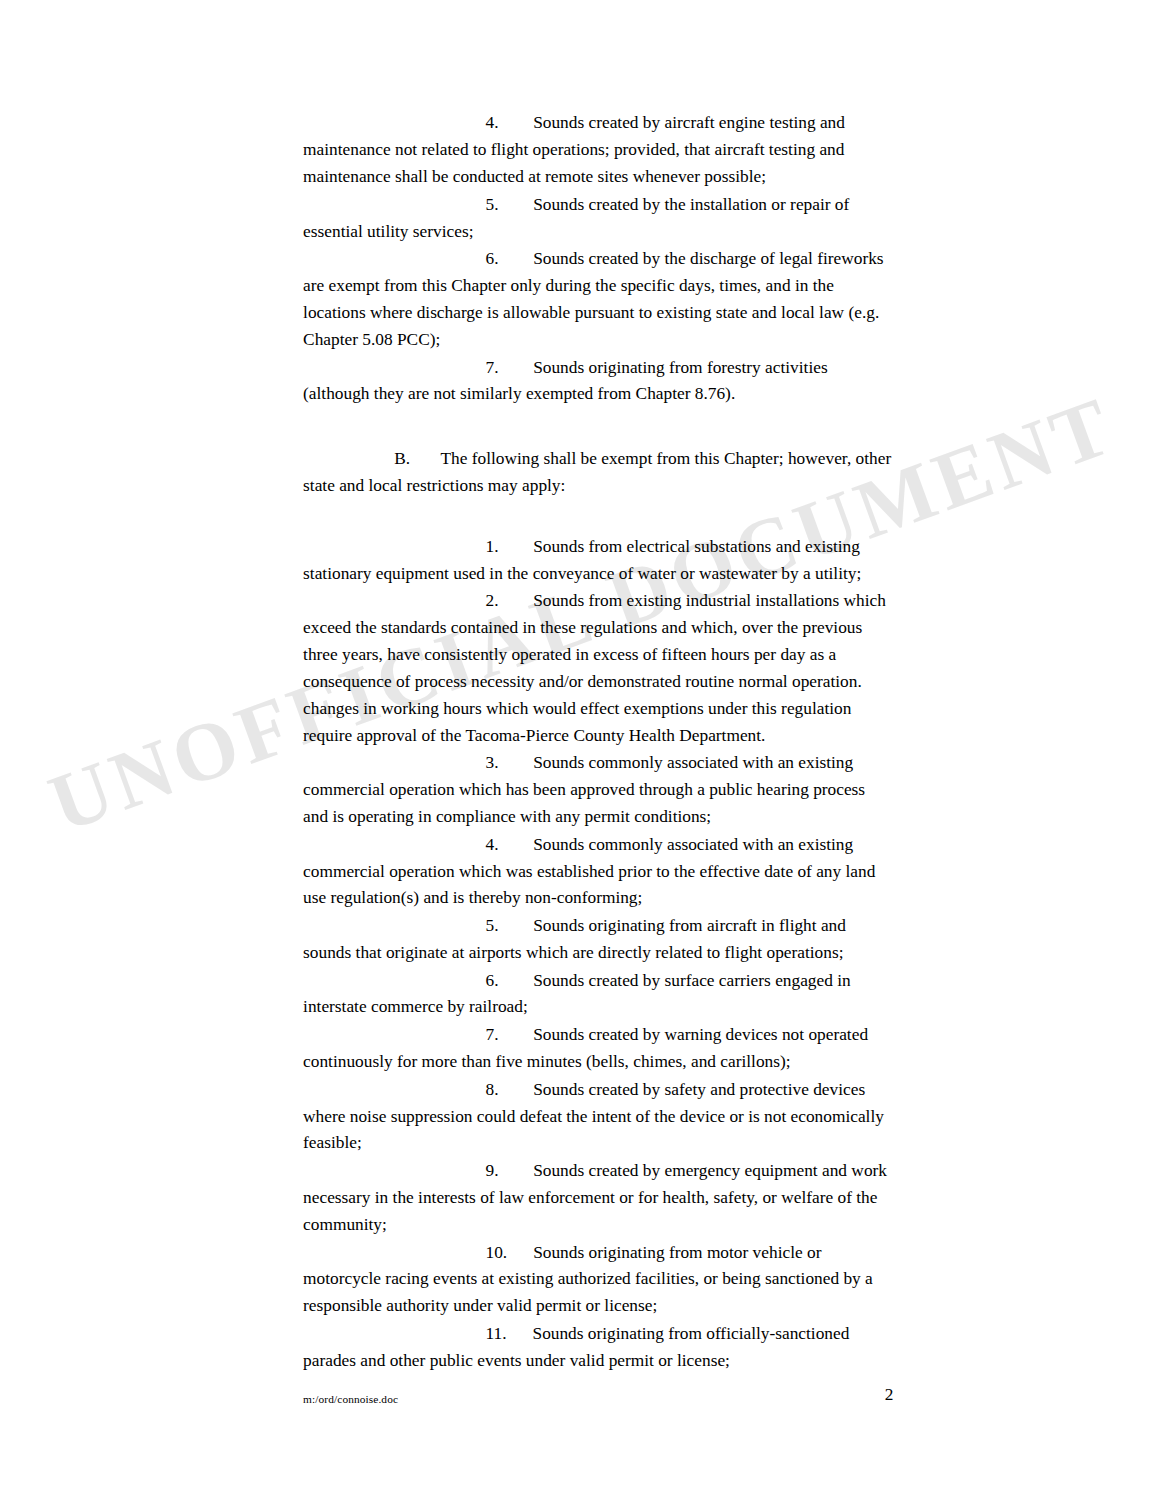UNOFFICIAL DOCUMENT
4. Sounds created by aircraft engine testing and maintenance not related to flight operations; provided, that aircraft testing and maintenance shall be conducted at remote sites whenever possible;
5. Sounds created by the installation or repair of essential utility services;
6. Sounds created by the discharge of legal fireworks are exempt from this Chapter only during the specific days, times, and in the locations where discharge is allowable pursuant to existing state and local law (e.g. Chapter 5.08 PCC);
7. Sounds originating from forestry activities (although they are not similarly exempted from Chapter 8.76).
B. The following shall be exempt from this Chapter; however, other state and local restrictions may apply:
1. Sounds from electrical substations and existing stationary equipment used in the conveyance of water or wastewater by a utility;
2. Sounds from existing industrial installations which exceed the standards contained in these regulations and which, over the previous three years, have consistently operated in excess of fifteen hours per day as a consequence of process necessity and/or demonstrated routine normal operation. changes in working hours which would effect exemptions under this regulation require approval of the Tacoma-Pierce County Health Department.
3. Sounds commonly associated with an existing commercial operation which has been approved through a public hearing process and is operating in compliance with any permit conditions;
4. Sounds commonly associated with an existing commercial operation which was established prior to the effective date of any land use regulation(s) and is thereby non-conforming;
5. Sounds originating from aircraft in flight and sounds that originate at airports which are directly related to flight operations;
6. Sounds created by surface carriers engaged in interstate commerce by railroad;
7. Sounds created by warning devices not operated continuously for more than five minutes (bells, chimes, and carillons);
8. Sounds created by safety and protective devices where noise suppression could defeat the intent of the device or is not economically feasible;
9. Sounds created by emergency equipment and work necessary in the interests of law enforcement or for health, safety, or welfare of the community;
10. Sounds originating from motor vehicle or motorcycle racing events at existing authorized facilities, or being sanctioned by a responsible authority under valid permit or license;
11. Sounds originating from officially-sanctioned parades and other public events under valid permit or license;
m:/ord/connoise.doc 2